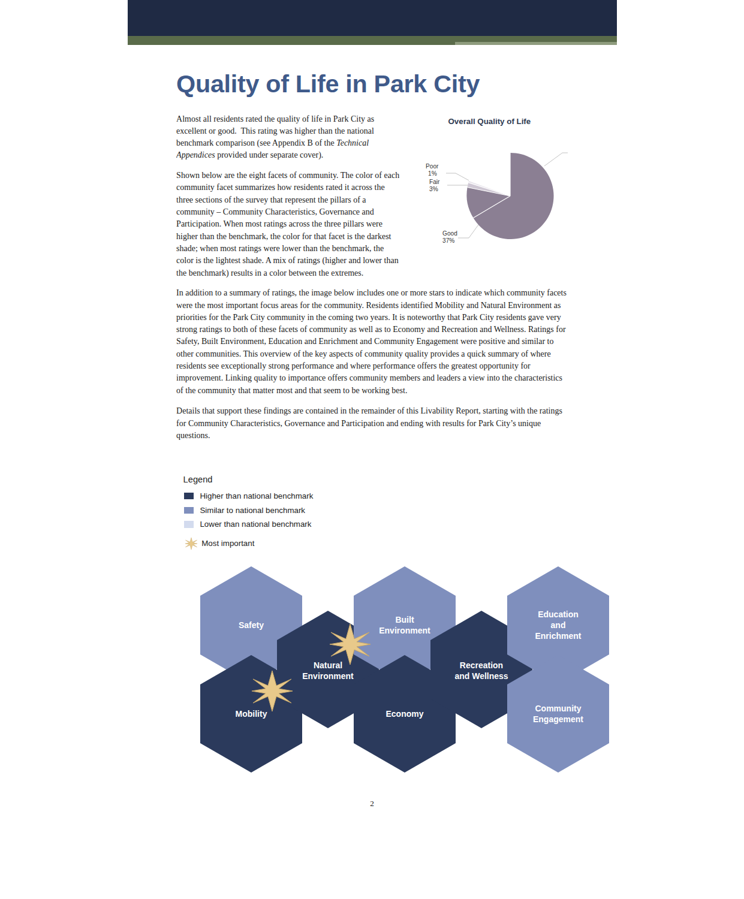Quality of Life in Park City
Overall Quality of Life
Excellent 59% Good 37% Fair 3% Poor 1%
Almost all residents rated the quality of life in Park City as excellent or good. This rating was higher than the national benchmark comparison (see Appendix B of the Technical Appendices provided under separate cover).
Shown below are the eight facets of community. The color of each community facet summarizes how residents rated it across the three sections of the survey that represent the pillars of a community – Community Characteristics, Governance and Participation. When most ratings across the three pillars were higher than the benchmark, the color for that facet is the darkest shade; when most ratings were lower than the benchmark, the color is the lightest shade. A mix of ratings (higher and lower than the benchmark) results in a color between the extremes.
In addition to a summary of ratings, the image below includes one or more stars to indicate which community facets were the most important focus areas for the community. Residents identified Mobility and Natural Environment as priorities for the Park City community in the coming two years. It is noteworthy that Park City residents gave very strong ratings to both of these facets of community as well as to Economy and Recreation and Wellness. Ratings for Safety, Built Environment, Education and Enrichment and Community Engagement were positive and similar to other communities. This overview of the key aspects of community quality provides a quick summary of where residents see exceptionally strong performance and where performance offers the greatest opportunity for improvement. Linking quality to importance offers community members and leaders a view into the characteristics of the community that matter most and that seem to be working best.
Details that support these findings are contained in the remainder of this Livability Report, starting with the ratings for Community Characteristics, Governance and Participation and ending with results for Park City’s unique questions.
Legend
Higher than national benchmark
Similar to national benchmark
Lower than national benchmark
Most important
Safety Mobility Natural Environment Built Environment Economy Recreation and Wellness Education and Enrichment Community Engagement
2